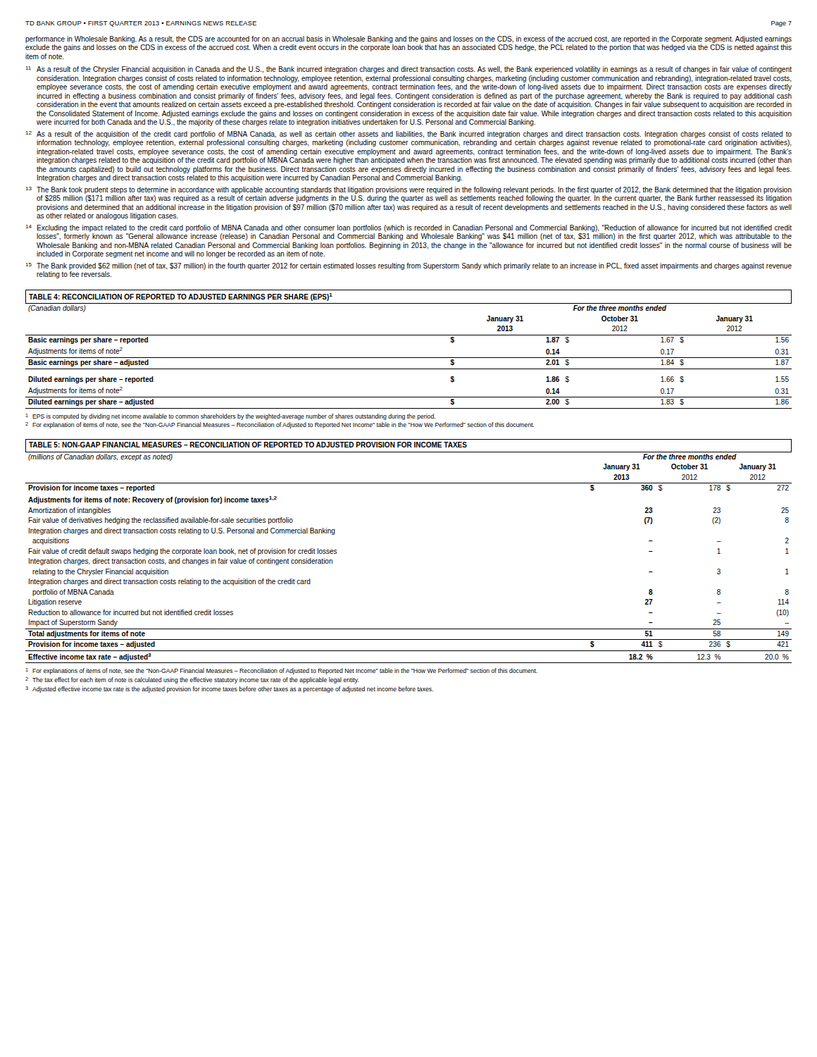TD BANK GROUP • FIRST QUARTER 2013 • EARNINGS NEWS RELEASE
Page 7
performance in Wholesale Banking. As a result, the CDS are accounted for on an accrual basis in Wholesale Banking and the gains and losses on the CDS, in excess of the accrued cost, are reported in the Corporate segment. Adjusted earnings exclude the gains and losses on the CDS in excess of the accrued cost. When a credit event occurs in the corporate loan book that has an associated CDS hedge, the PCL related to the portion that was hedged via the CDS is netted against this item of note.
11 As a result of the Chrysler Financial acquisition in Canada and the U.S., the Bank incurred integration charges and direct transaction costs. As well, the Bank experienced volatility in earnings as a result of changes in fair value of contingent consideration. Integration charges consist of costs related to information technology, employee retention, external professional consulting charges, marketing (including customer communication and rebranding), integration-related travel costs, employee severance costs, the cost of amending certain executive employment and award agreements, contract termination fees, and the write-down of long-lived assets due to impairment. Direct transaction costs are expenses directly incurred in effecting a business combination and consist primarily of finders' fees, advisory fees, and legal fees. Contingent consideration is defined as part of the purchase agreement, whereby the Bank is required to pay additional cash consideration in the event that amounts realized on certain assets exceed a pre-established threshold. Contingent consideration is recorded at fair value on the date of acquisition. Changes in fair value subsequent to acquisition are recorded in the Consolidated Statement of Income. Adjusted earnings exclude the gains and losses on contingent consideration in excess of the acquisition date fair value. While integration charges and direct transaction costs related to this acquisition were incurred for both Canada and the U.S., the majority of these charges relate to integration initiatives undertaken for U.S. Personal and Commercial Banking.
12 As a result of the acquisition of the credit card portfolio of MBNA Canada, as well as certain other assets and liabilities, the Bank incurred integration charges and direct transaction costs. Integration charges consist of costs related to information technology, employee retention, external professional consulting charges, marketing (including customer communication, rebranding and certain charges against revenue related to promotional-rate card origination activities), integration-related travel costs, employee severance costs, the cost of amending certain executive employment and award agreements, contract termination fees, and the write-down of long-lived assets due to impairment. The Bank's integration charges related to the acquisition of the credit card portfolio of MBNA Canada were higher than anticipated when the transaction was first announced. The elevated spending was primarily due to additional costs incurred (other than the amounts capitalized) to build out technology platforms for the business. Direct transaction costs are expenses directly incurred in effecting the business combination and consist primarily of finders' fees, advisory fees and legal fees. Integration charges and direct transaction costs related to this acquisition were incurred by Canadian Personal and Commercial Banking.
13 The Bank took prudent steps to determine in accordance with applicable accounting standards that litigation provisions were required in the following relevant periods. In the first quarter of 2012, the Bank determined that the litigation provision of $285 million ($171 million after tax) was required as a result of certain adverse judgments in the U.S. during the quarter as well as settlements reached following the quarter. In the current quarter, the Bank further reassessed its litigation provisions and determined that an additional increase in the litigation provision of $97 million ($70 million after tax) was required as a result of recent developments and settlements reached in the U.S., having considered these factors as well as other related or analogous litigation cases.
14 Excluding the impact related to the credit card portfolio of MBNA Canada and other consumer loan portfolios (which is recorded in Canadian Personal and Commercial Banking), "Reduction of allowance for incurred but not identified credit losses", formerly known as "General allowance increase (release) in Canadian Personal and Commercial Banking and Wholesale Banking" was $41 million (net of tax, $31 million) in the first quarter 2012, which was attributable to the Wholesale Banking and non-MBNA related Canadian Personal and Commercial Banking loan portfolios. Beginning in 2013, the change in the "allowance for incurred but not identified credit losses" in the normal course of business will be included in Corporate segment net income and will no longer be recorded as an item of note.
15 The Bank provided $62 million (net of tax, $37 million) in the fourth quarter 2012 for certain estimated losses resulting from Superstorm Sandy which primarily relate to an increase in PCL, fixed asset impairments and charges against revenue relating to fee reversals.
TABLE 4: RECONCILIATION OF REPORTED TO ADJUSTED EARNINGS PER SHARE (EPS) 1
| (Canadian dollars) | For the three months ended |
| --- | --- |
| | January 31 | October 31 | January 31 |
| | 2013 | 2012 | 2012 |
| Basic earnings per share – reported | $ | 1.87 | $ | 1.67 | $ | 1.56 |
| Adjustments for items of note 2 | | 0.14 | | 0.17 | | 0.31 |
| Basic earnings per share – adjusted | $ | 2.01 | $ | 1.84 | $ | 1.87 |
| Diluted earnings per share – reported | $ | 1.86 | $ | 1.66 | $ | 1.55 |
| Adjustments for items of note 2 | | 0.14 | | 0.17 | | 0.31 |
| Diluted earnings per share – adjusted | $ | 2.00 | $ | 1.83 | $ | 1.86 |
1 EPS is computed by dividing net income available to common shareholders by the weighted-average number of shares outstanding during the period.
2 For explanation of items of note, see the "Non-GAAP Financial Measures – Reconciliation of Adjusted to Reported Net Income" table in the "How We Performed" section of this document.
TABLE 5: NON-GAAP FINANCIAL MEASURES – RECONCILIATION OF REPORTED TO ADJUSTED PROVISION FOR INCOME TAXES
| (millions of Canadian dollars, except as noted) | For the three months ended |
| --- | --- |
| | January 31 | October 31 | January 31 |
| | 2013 | 2012 | 2012 |
| Provision for income taxes – reported | $ | 360 | $ | 178 | $ | 272 |
| Adjustments for items of note: Recovery of (provision for) income taxes 1,2 | | | | | | |
| Amortization of intangibles | | 23 | | 23 | | 25 |
| Fair value of derivatives hedging the reclassified available-for-sale securities portfolio | | (7) | | (2) | | 8 |
| Integration charges and direct transaction costs relating to U.S. Personal and Commercial Banking | | | | | | |
| acquisitions | | – | | – | | 2 |
| Fair value of credit default swaps hedging the corporate loan book, net of provision for credit losses | | – | | 1 | | 1 |
| Integration charges, direct transaction costs, and changes in fair value of contingent consideration | | | | | | |
| relating to the Chrysler Financial acquisition | | – | | 3 | | 1 |
| Integration charges and direct transaction costs relating to the acquisition of the credit card | | | | | | |
| portfolio of MBNA Canada | | 8 | | 8 | | 8 |
| Litigation reserve | | 27 | | – | | 114 |
| Reduction to allowance for incurred but not identified credit losses | | – | | – | | (10) |
| Impact of Superstorm Sandy | | – | | 25 | | – |
| Total adjustments for items of note | | 51 | | 58 | | 149 |
| Provision for income taxes – adjusted | $ | 411 | $ | 236 | $ | 421 |
| Effective income tax rate – adjusted 3 | | 18.2 % | | 12.3 % | | 20.0 % |
1 For explanations of items of note, see the "Non-GAAP Financial Measures – Reconciliation of Adjusted to Reported Net Income" table in the "How We Performed" section of this document.
2 The tax effect for each item of note is calculated using the effective statutory income tax rate of the applicable legal entity.
3 Adjusted effective income tax rate is the adjusted provision for income taxes before other taxes as a percentage of adjusted net income before taxes.